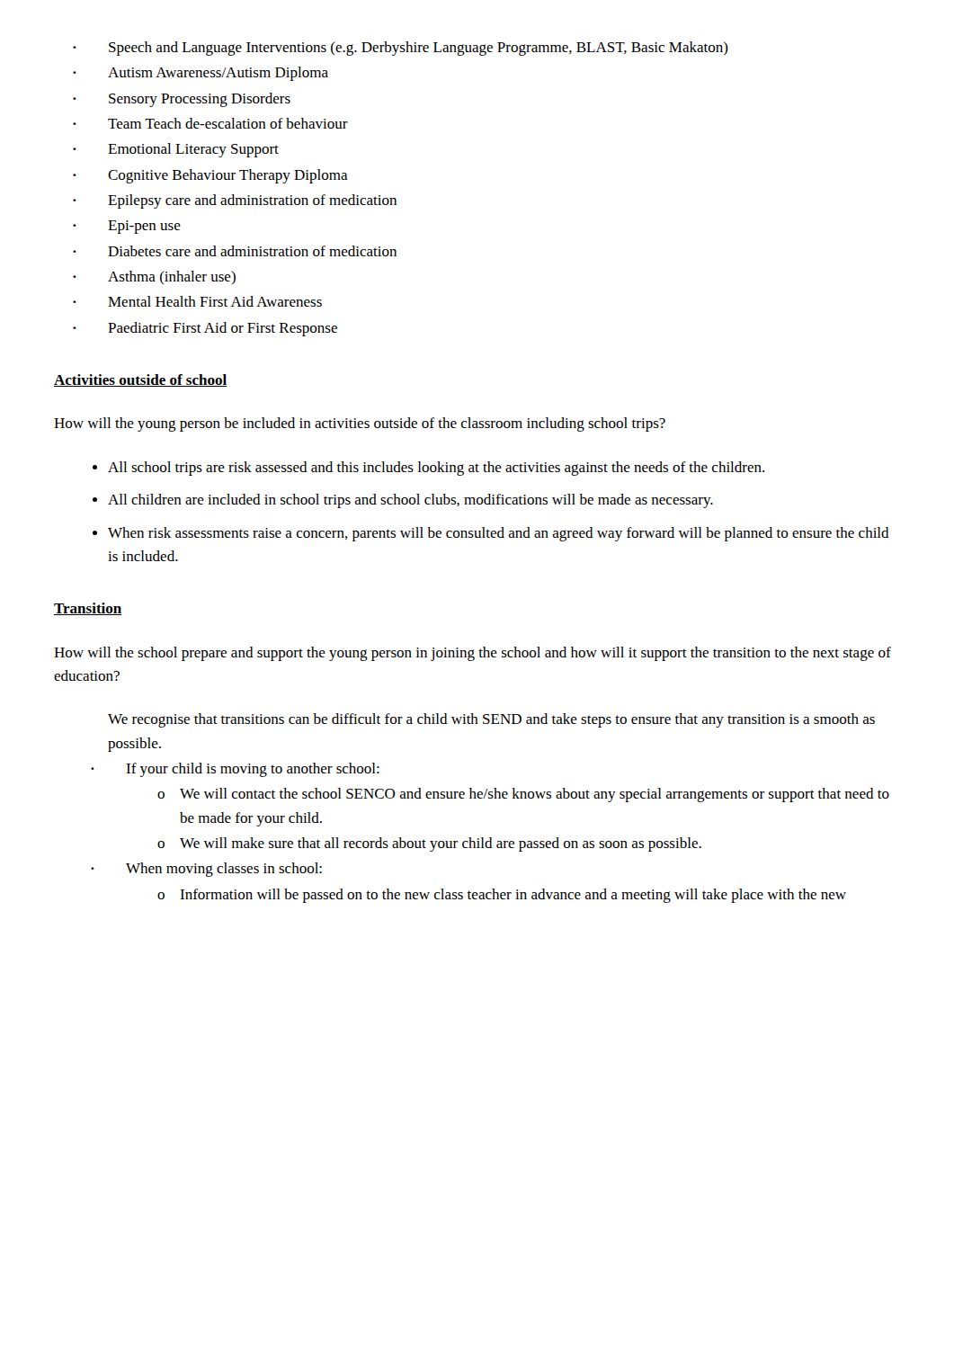Speech and Language Interventions (e.g. Derbyshire Language Programme, BLAST, Basic Makaton)
Autism Awareness/Autism Diploma
Sensory Processing Disorders
Team Teach de-escalation of behaviour
Emotional Literacy Support
Cognitive Behaviour Therapy Diploma
Epilepsy care and administration of medication
Epi-pen use
Diabetes care and administration of medication
Asthma (inhaler use)
Mental Health First Aid Awareness
Paediatric First Aid or First Response
Activities outside of school
How will the young person be included in activities outside of the classroom including school trips?
All school trips are risk assessed and this includes looking at the activities against the needs of the children.
All children are included in school trips and school clubs, modifications will be made as necessary.
When risk assessments raise a concern, parents will be consulted and an agreed way forward will be planned to ensure the child is included.
Transition
How will the school prepare and support the young person in joining the school and how will it support the transition to the next stage of education?
We recognise that transitions can be difficult for a child with SEND and take steps to ensure that any transition is a smooth as possible.
If your child is moving to another school:
We will contact the school SENCO and ensure he/she knows about any special arrangements or support that need to be made for your child.
We will make sure that all records about your child are passed on as soon as possible.
When moving classes in school:
Information will be passed on to the new class teacher in advance and a meeting will take place with the new